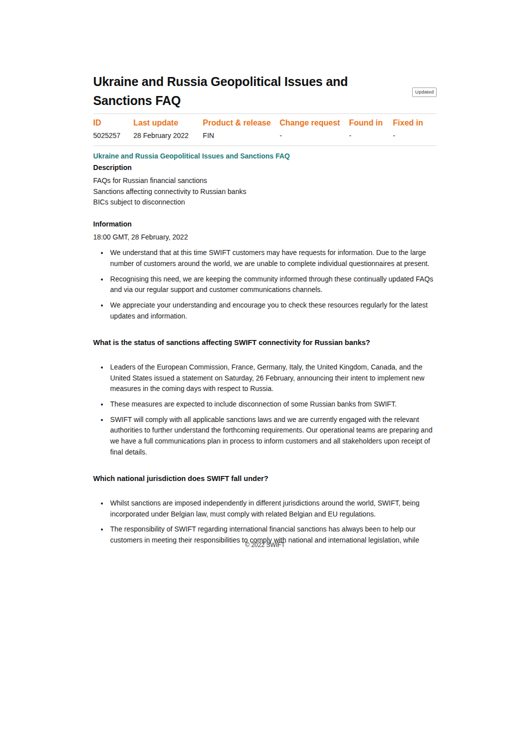Ukraine and Russia Geopolitical Issues and Sanctions FAQ Updated
| ID | Last update | Product & release | Change request | Found in | Fixed in |
| --- | --- | --- | --- | --- | --- |
| 5025257 | 28 February 2022 | FIN | - | - | - |
Ukraine and Russia Geopolitical Issues and Sanctions FAQ
Description
FAQs for Russian financial sanctions
Sanctions affecting connectivity to Russian banks
BICs subject to disconnection
Information
18:00 GMT, 28 February, 2022
We understand that at this time SWIFT customers may have requests for information. Due to the large number of customers around the world, we are unable to complete individual questionnaires at present.
Recognising this need, we are keeping the community informed through these continually updated FAQs and via our regular support and customer communications channels.
We appreciate your understanding and encourage you to check these resources regularly for the latest updates and information.
What is the status of sanctions affecting SWIFT connectivity for Russian banks?
Leaders of the European Commission, France, Germany, Italy, the United Kingdom, Canada, and the United States issued a statement on Saturday, 26 February, announcing their intent to implement new measures in the coming days with respect to Russia.
These measures are expected to include disconnection of some Russian banks from SWIFT.
SWIFT will comply with all applicable sanctions laws and we are currently engaged with the relevant authorities to further understand the forthcoming requirements. Our operational teams are preparing and we have a full communications plan in process to inform customers and all stakeholders upon receipt of final details.
Which national jurisdiction does SWIFT fall under?
Whilst sanctions are imposed independently in different jurisdictions around the world, SWIFT, being incorporated under Belgian law, must comply with related Belgian and EU regulations.
The responsibility of SWIFT regarding international financial sanctions has always been to help our customers in meeting their responsibilities to comply with national and international legislation, while
© 2022 SWIFT